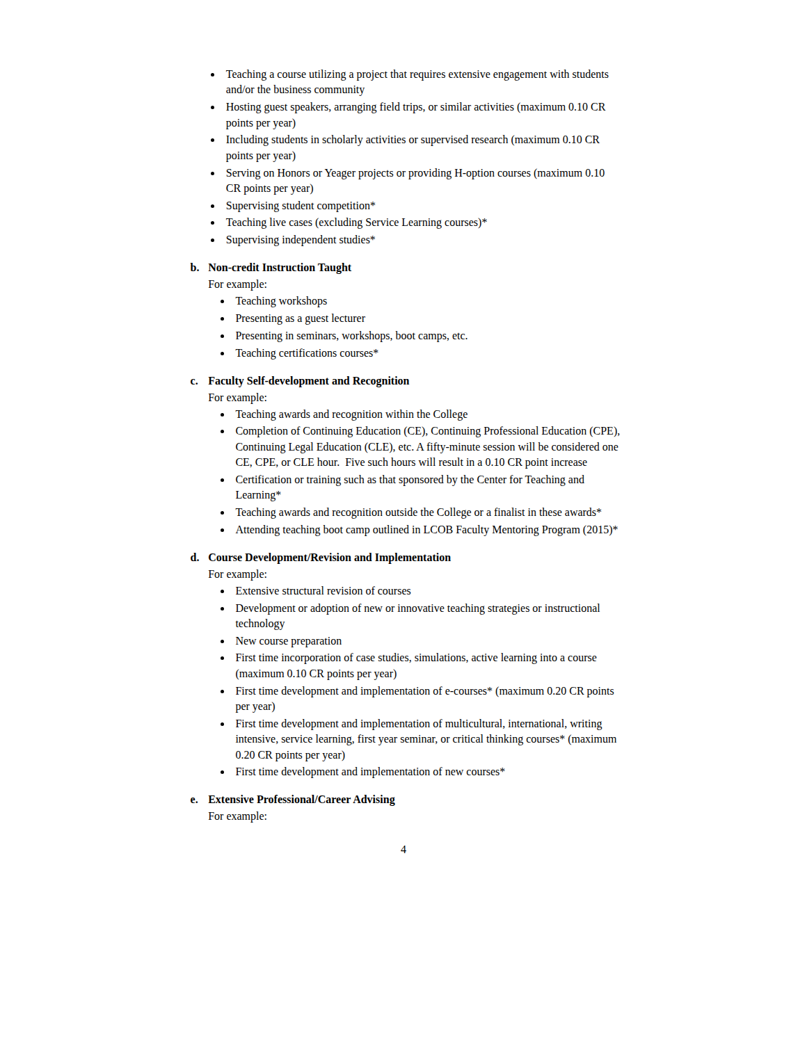Teaching a course utilizing a project that requires extensive engagement with students and/or the business community
Hosting guest speakers, arranging field trips, or similar activities (maximum 0.10 CR points per year)
Including students in scholarly activities or supervised research (maximum 0.10 CR points per year)
Serving on Honors or Yeager projects or providing H-option courses (maximum 0.10 CR points per year)
Supervising student competition*
Teaching live cases (excluding Service Learning courses)*
Supervising independent studies*
b. Non-credit Instruction Taught
For example:
Teaching workshops
Presenting as a guest lecturer
Presenting in seminars, workshops, boot camps, etc.
Teaching certifications courses*
c. Faculty Self-development and Recognition
For example:
Teaching awards and recognition within the College
Completion of Continuing Education (CE), Continuing Professional Education (CPE), Continuing Legal Education (CLE), etc. A fifty-minute session will be considered one CE, CPE, or CLE hour. Five such hours will result in a 0.10 CR point increase
Certification or training such as that sponsored by the Center for Teaching and Learning*
Teaching awards and recognition outside the College or a finalist in these awards*
Attending teaching boot camp outlined in LCOB Faculty Mentoring Program (2015)*
d. Course Development/Revision and Implementation
For example:
Extensive structural revision of courses
Development or adoption of new or innovative teaching strategies or instructional technology
New course preparation
First time incorporation of case studies, simulations, active learning into a course (maximum 0.10 CR points per year)
First time development and implementation of e-courses* (maximum 0.20 CR points per year)
First time development and implementation of multicultural, international, writing intensive, service learning, first year seminar, or critical thinking courses* (maximum 0.20 CR points per year)
First time development and implementation of new courses*
e. Extensive Professional/Career Advising
For example:
4